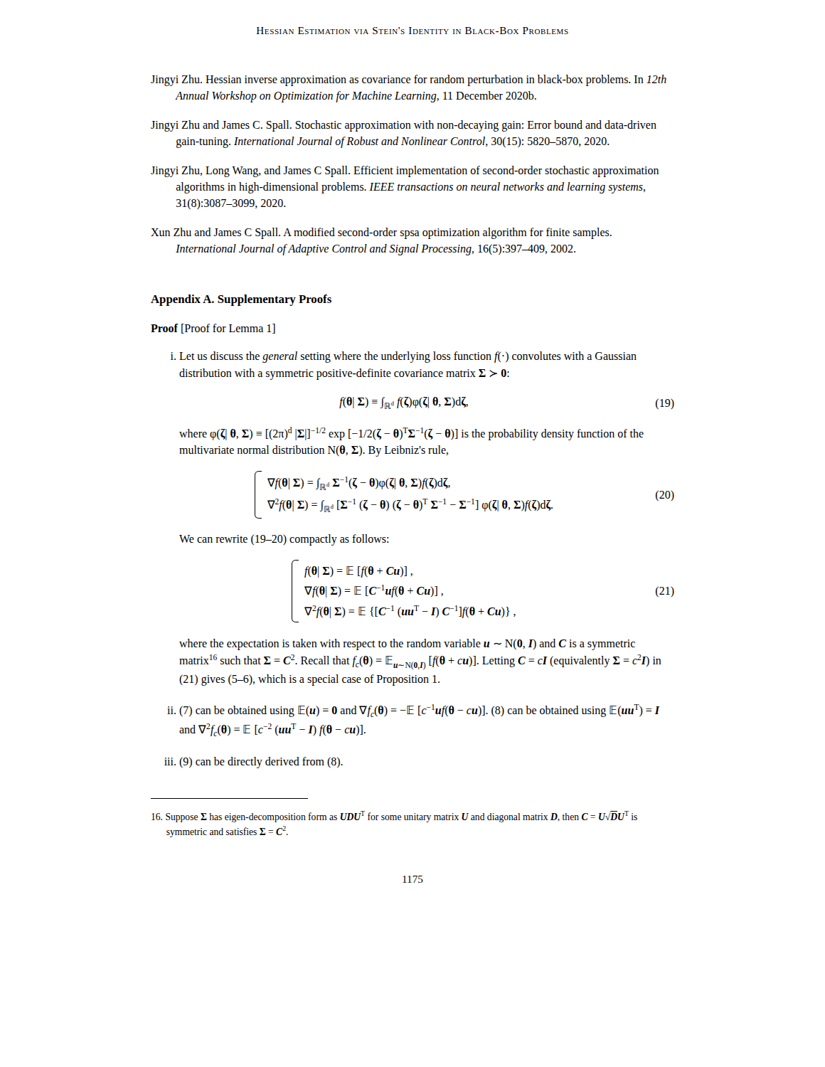Hessian Estimation via Stein's Identity in Black-Box Problems
Jingyi Zhu. Hessian inverse approximation as covariance for random perturbation in black-box problems. In 12th Annual Workshop on Optimization for Machine Learning, 11 December 2020b.
Jingyi Zhu and James C. Spall. Stochastic approximation with non-decaying gain: Error bound and data-driven gain-tuning. International Journal of Robust and Nonlinear Control, 30(15): 5820–5870, 2020.
Jingyi Zhu, Long Wang, and James C Spall. Efficient implementation of second-order stochastic approximation algorithms in high-dimensional problems. IEEE transactions on neural networks and learning systems, 31(8):3087–3099, 2020.
Xun Zhu and James C Spall. A modified second-order spsa optimization algorithm for finite samples. International Journal of Adaptive Control and Signal Processing, 16(5):397–409, 2002.
Appendix A. Supplementary Proofs
Proof [Proof for Lemma 1]
Let us discuss the general setting where the underlying loss function f(·) convolutes with a Gaussian distribution with a symmetric positive-definite covariance matrix Σ ≻ 0:
f(θ| Σ) ≡ ∫ℝd f(ζ)φ(ζ| θ, Σ)dζ,
(19)
where φ(ζ| θ, Σ) ≡ [(2π)d |Σ|]−1/2 exp [−1/2(ζ − θ)TΣ−1(ζ − θ)] is the probability density function of the multivariate normal distribution N(θ, Σ). By Leibniz's rule,
∇f(θ| Σ) = ∫ℝd Σ−1(ζ − θ)φ(ζ| θ, Σ)f(ζ)dζ,
∇2f(θ| Σ) = ∫ℝd [Σ−1 (ζ − θ) (ζ − θ)T Σ−1 − Σ−1] φ(ζ| θ, Σ)f(ζ)dζ.
(20)
We can rewrite (19–20) compactly as follows:
f(θ| Σ) = 𝔼 [f(θ + Cu)] ,
∇f(θ| Σ) = 𝔼 [C−1uf(θ + Cu)] ,
∇2f(θ| Σ) = 𝔼 {[C−1 (uuT − I) C−1]f(θ + Cu)} ,
(21)
where the expectation is taken with respect to the random variable u ∼ N(0, I) and C is a symmetric matrix16 such that Σ = C2. Recall that fc(θ) = 𝔼u∼N(0,I) [f(θ + cu)]. Letting C = cI (equivalently Σ = c2I) in (21) gives (5–6), which is a special case of Proposition 1.
(7) can be obtained using 𝔼(u) = 0 and ∇fc(θ) = −𝔼 [c−1uf(θ − cu)]. (8) can be obtained using 𝔼(uuT) = I and ∇2fc(θ) = 𝔼 [c−2 (uuT − I) f(θ − cu)].
(9) can be directly derived from (8).
16. Suppose Σ has eigen-decomposition form as UDUT for some unitary matrix U and diagonal matrix D, then C = U√DUT is symmetric and satisfies Σ = C2.
1175